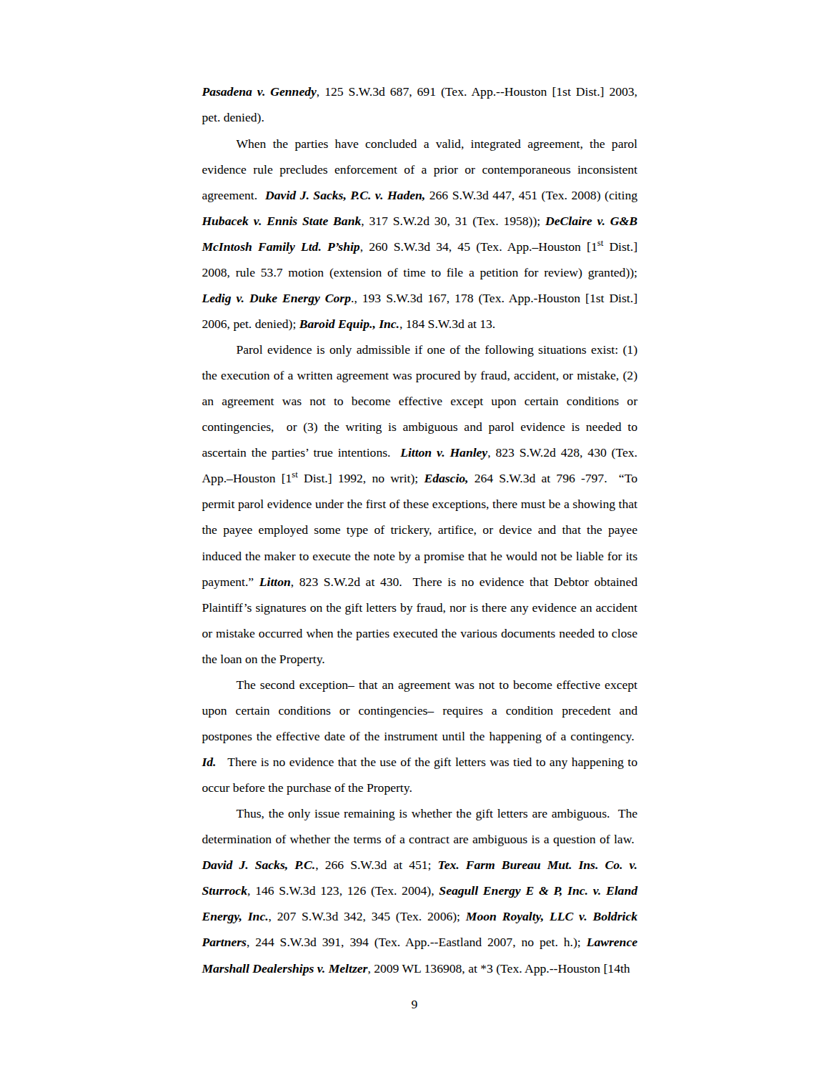Pasadena v. Gennedy, 125 S.W.3d 687, 691 (Tex. App.--Houston [1st Dist.] 2003, pet. denied).
When the parties have concluded a valid, integrated agreement, the parol evidence rule precludes enforcement of a prior or contemporaneous inconsistent agreement. David J. Sacks, P.C. v. Haden, 266 S.W.3d 447, 451 (Tex. 2008) (citing Hubacek v. Ennis State Bank, 317 S.W.2d 30, 31 (Tex. 1958)); DeClaire v. G&B McIntosh Family Ltd. P’ship, 260 S.W.3d 34, 45 (Tex. App.–Houston [1st Dist.] 2008, rule 53.7 motion (extension of time to file a petition for review) granted)); Ledig v. Duke Energy Corp., 193 S.W.3d 167, 178 (Tex. App.-Houston [1st Dist.] 2006, pet. denied); Baroid Equip., Inc., 184 S.W.3d at 13.
Parol evidence is only admissible if one of the following situations exist: (1) the execution of a written agreement was procured by fraud, accident, or mistake, (2) an agreement was not to become effective except upon certain conditions or contingencies, or (3) the writing is ambiguous and parol evidence is needed to ascertain the parties’ true intentions. Litton v. Hanley, 823 S.W.2d 428, 430 (Tex. App.–Houston [1st Dist.] 1992, no writ); Edascio, 264 S.W.3d at 796 -797. “To permit parol evidence under the first of these exceptions, there must be a showing that the payee employed some type of trickery, artifice, or device and that the payee induced the maker to execute the note by a promise that he would not be liable for its payment.” Litton, 823 S.W.2d at 430. There is no evidence that Debtor obtained Plaintiff’s signatures on the gift letters by fraud, nor is there any evidence an accident or mistake occurred when the parties executed the various documents needed to close the loan on the Property.
The second exception– that an agreement was not to become effective except upon certain conditions or contingencies– requires a condition precedent and postpones the effective date of the instrument until the happening of a contingency. Id. There is no evidence that the use of the gift letters was tied to any happening to occur before the purchase of the Property.
Thus, the only issue remaining is whether the gift letters are ambiguous. The determination of whether the terms of a contract are ambiguous is a question of law. David J. Sacks, P.C., 266 S.W.3d at 451; Tex. Farm Bureau Mut. Ins. Co. v. Sturrock, 146 S.W.3d 123, 126 (Tex. 2004), Seagull Energy E & P, Inc. v. Eland Energy, Inc., 207 S.W.3d 342, 345 (Tex. 2006); Moon Royalty, LLC v. Boldrick Partners, 244 S.W.3d 391, 394 (Tex. App.--Eastland 2007, no pet. h.); Lawrence Marshall Dealerships v. Meltzer, 2009 WL 136908, at *3 (Tex. App.--Houston [14th
9